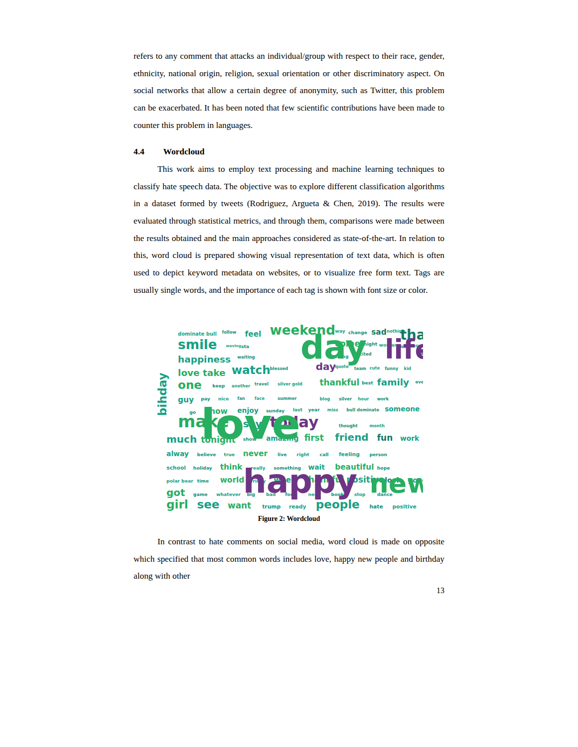refers to any comment that attacks an individual/group with respect to their race, gender, ethnicity, national origin, religion, sexual orientation or other discriminatory aspect. On social networks that allow a certain degree of anonymity, such as Twitter, this problem can be exacerbated. It has been noted that few scientific contributions have been made to counter this problem in languages.
4.4 Wordcloud
This work aims to employ text processing and machine learning techniques to classify hate speech data. The objective was to explore different classification algorithms in a dataset formed by tweets (Rodriguez, Argueta & Chen, 2019). The results were evaluated through statistical metrics, and through them, comparisons were made between the results obtained and the main approaches considered as state-of-the-art. In relation to this, word cloud is prepared showing visual representation of text data, which is often used to depict keyword metadata on websites, or to visualize free form text. Tags are usually single words, and the importance of each tag is shown with font size or color.
Figure 2: Wordcloud
In contrast to hate comments on social media, word cloud is made on opposite which specified that most common words includes love, happy new people and birthday along with other
13